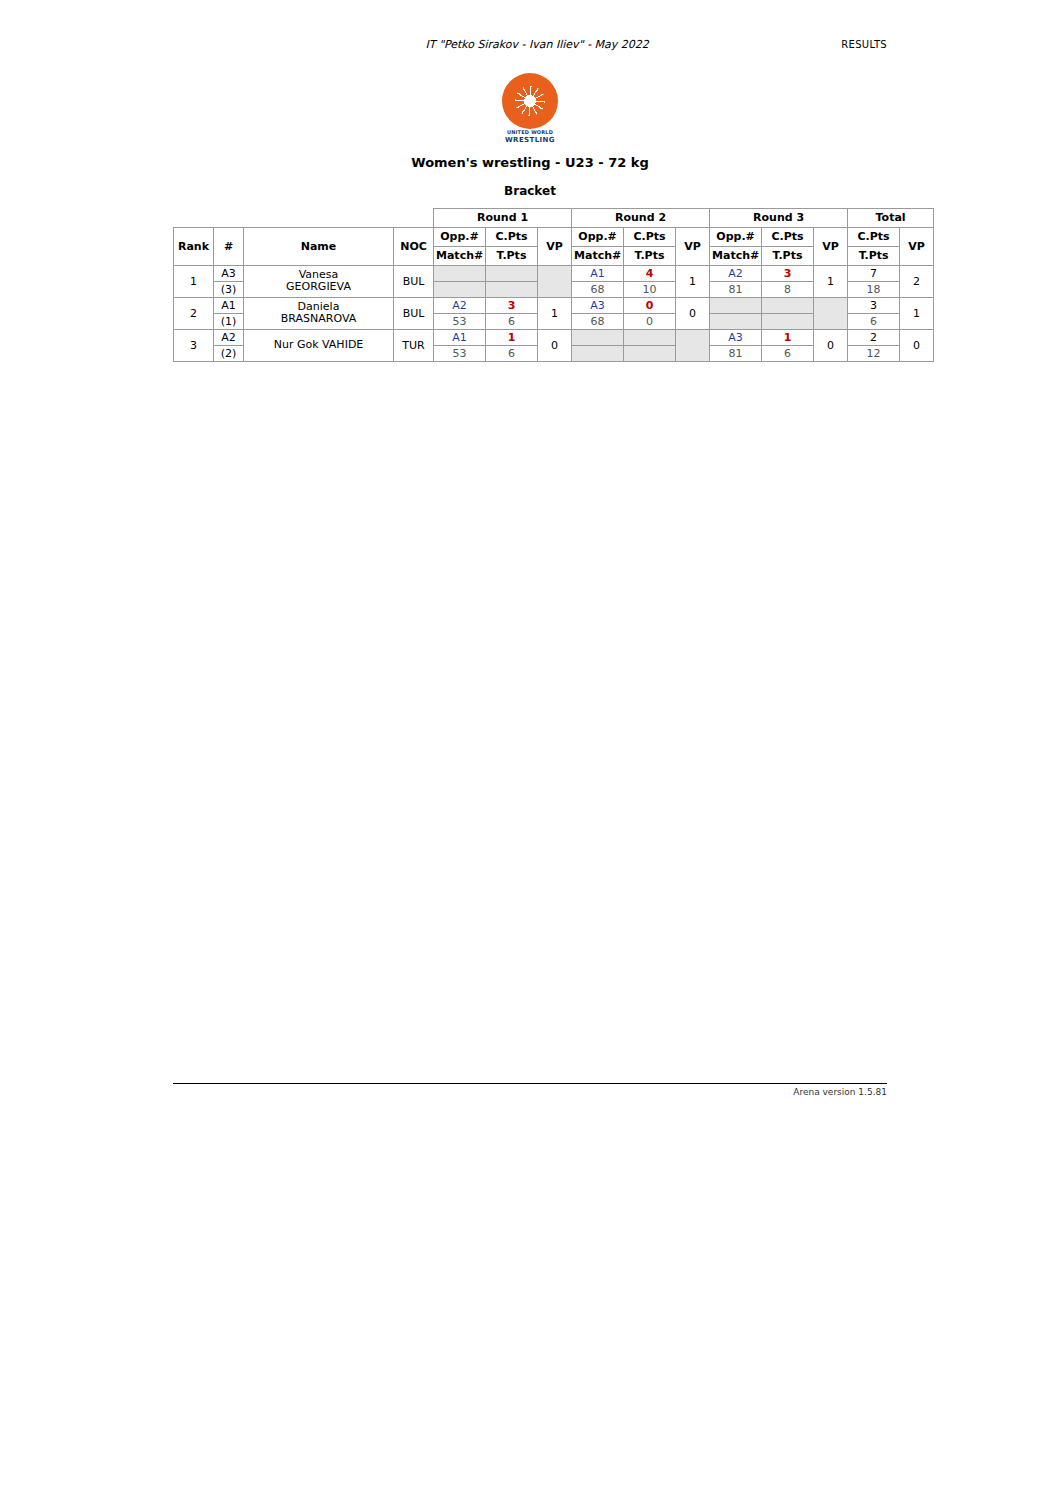IT "Petko Sirakov - Ivan Iliev" - May 2022
RESULTS
UNITED WORLD
WRESTLING
Women's wrestling - U23 - 72 kg
Bracket
| | | | | Round 1 | Round 2 | Round 3 | Total |
| --- | --- | --- | --- | --- | --- | --- | --- |
| Rank | # | Name | NOC | Opp.# | C.Pts | VP | Opp.# | C.Pts | VP | Opp.# | C.Pts | VP | C.Pts | VP |
| Match# | T.Pts | Match# | T.Pts | Match# | T.Pts | T.Pts |
| 1 | A3 | Vanesa GEORGIEVA | BUL | | | | A1 | 4 | 1 | A2 | 3 | 1 | 7 | 2 |
| (3) | | | 68 | 10 | 81 | 8 | 18 |
| 2 | A1 | Daniela BRASNAROVA | BUL | A2 | 3 | 1 | A3 | 0 | 0 | | | | 3 | 1 |
| (1) | 53 | 6 | 68 | 0 | | | 6 |
| 3 | A2 | Nur Gok VAHIDE | TUR | A1 | 1 | 0 | | | | A3 | 1 | 0 | 2 | 0 |
| (2) | 53 | 6 | | | 81 | 6 | 12 |
Arena version 1.5.81